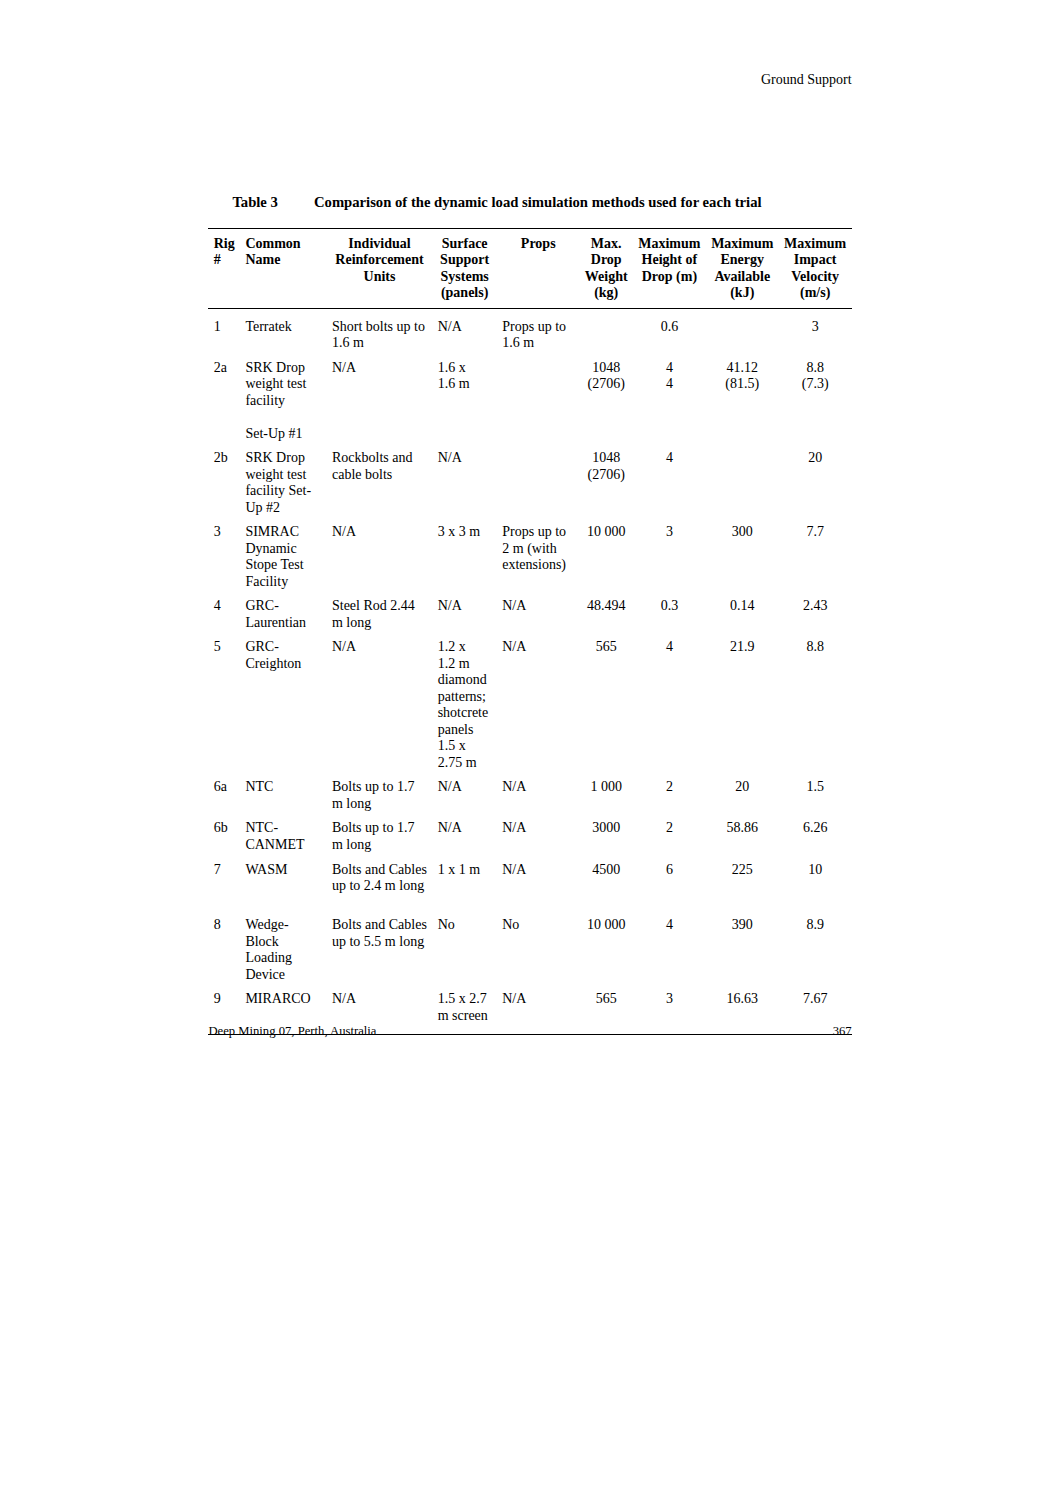Ground Support
Table 3 Comparison of the dynamic load simulation methods used for each trial
| Rig # | Common Name | Individual Reinforcement Units | Surface Support Systems (panels) | Props | Max. Drop Weight (kg) | Maximum Height of Drop (m) | Maximum Energy Available (kJ) | Maximum Impact Velocity (m/s) |
| --- | --- | --- | --- | --- | --- | --- | --- | --- |
| 1 | Terratek | Short bolts up to 1.6 m | N/A | Props up to 1.6 m | | 0.6 | | 3 |
| 2a | SRK Drop weight test facility Set-Up #1 | N/A | 1.6 x 1.6 m | | 1048 (2706) | 4 4 | 41.12 (81.5) | 8.8 (7.3) |
| 2b | SRK Drop weight test facility Set-Up #2 | Rockbolts and cable bolts | N/A | | 1048 (2706) | 4 | | 20 |
| 3 | SIMRAC Dynamic Stope Test Facility | N/A | 3 x 3 m | Props up to 2 m (with extensions) | 10 000 | 3 | 300 | 7.7 |
| 4 | GRC-Laurentian | Steel Rod 2.44 m long | N/A | N/A | 48.494 | 0.3 | 0.14 | 2.43 |
| 5 | GRC-Creighton | N/A | 1.2 x 1.2 m diamond patterns; shotcrete panels 1.5 x 2.75 m | N/A | 565 | 4 | 21.9 | 8.8 |
| 6a | NTC | Bolts up to 1.7 m long | N/A | N/A | 1 000 | 2 | 20 | 1.5 |
| 6b | NTC-CANMET | Bolts up to 1.7 m long | N/A | N/A | 3000 | 2 | 58.86 | 6.26 |
| 7 | WASM | Bolts and Cables up to 2.4 m long | 1 x 1 m | N/A | 4500 | 6 | 225 | 10 |
| 8 | Wedge-Block Loading Device | Bolts and Cables up to 5.5 m long | No | No | 10 000 | 4 | 390 | 8.9 |
| 9 | MIRARCO | N/A | 1.5 x 2.7 m screen | N/A | 565 | 3 | 16.63 | 7.67 |
Deep Mining 07, Perth, Australia
367